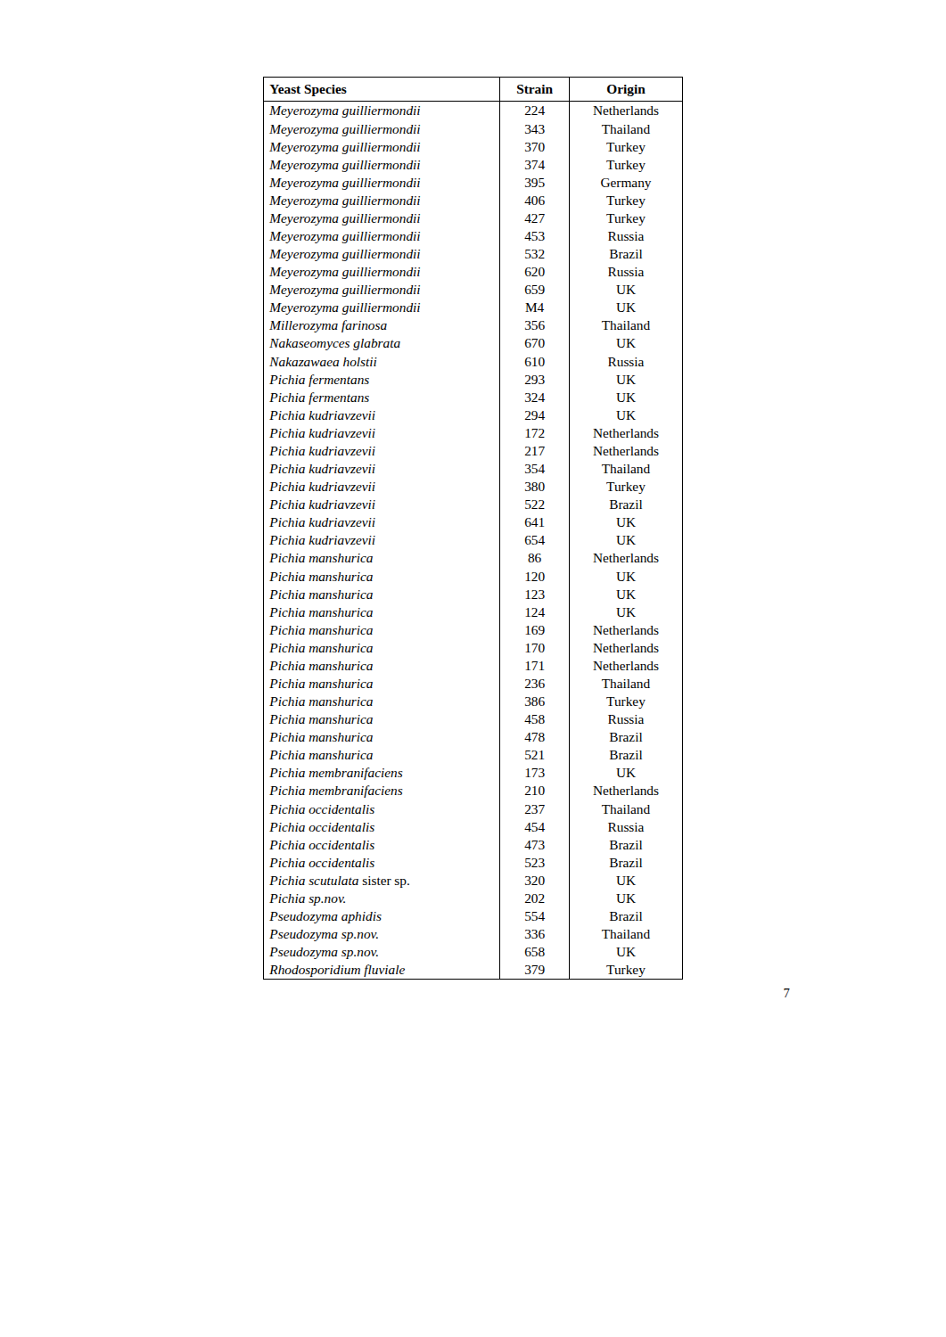| Yeast Species | Strain | Origin |
| --- | --- | --- |
| Meyerozyma guilliermondii | 224 | Netherlands |
| Meyerozyma guilliermondii | 343 | Thailand |
| Meyerozyma guilliermondii | 370 | Turkey |
| Meyerozyma guilliermondii | 374 | Turkey |
| Meyerozyma guilliermondii | 395 | Germany |
| Meyerozyma guilliermondii | 406 | Turkey |
| Meyerozyma guilliermondii | 427 | Turkey |
| Meyerozyma guilliermondii | 453 | Russia |
| Meyerozyma guilliermondii | 532 | Brazil |
| Meyerozyma guilliermondii | 620 | Russia |
| Meyerozyma guilliermondii | 659 | UK |
| Meyerozyma guilliermondii | M4 | UK |
| Millerozyma farinosa | 356 | Thailand |
| Nakaseomyces glabrata | 670 | UK |
| Nakazawaea holstii | 610 | Russia |
| Pichia fermentans | 293 | UK |
| Pichia fermentans | 324 | UK |
| Pichia kudriavzevii | 294 | UK |
| Pichia kudriavzevii | 172 | Netherlands |
| Pichia kudriavzevii | 217 | Netherlands |
| Pichia kudriavzevii | 354 | Thailand |
| Pichia kudriavzevii | 380 | Turkey |
| Pichia kudriavzevii | 522 | Brazil |
| Pichia kudriavzevii | 641 | UK |
| Pichia kudriavzevii | 654 | UK |
| Pichia manshurica | 86 | Netherlands |
| Pichia manshurica | 120 | UK |
| Pichia manshurica | 123 | UK |
| Pichia manshurica | 124 | UK |
| Pichia manshurica | 169 | Netherlands |
| Pichia manshurica | 170 | Netherlands |
| Pichia manshurica | 171 | Netherlands |
| Pichia manshurica | 236 | Thailand |
| Pichia manshurica | 386 | Turkey |
| Pichia manshurica | 458 | Russia |
| Pichia manshurica | 478 | Brazil |
| Pichia manshurica | 521 | Brazil |
| Pichia membranifaciens | 173 | UK |
| Pichia membranifaciens | 210 | Netherlands |
| Pichia occidentalis | 237 | Thailand |
| Pichia occidentalis | 454 | Russia |
| Pichia occidentalis | 473 | Brazil |
| Pichia occidentalis | 523 | Brazil |
| Pichia scutulata sister sp. | 320 | UK |
| Pichia sp.nov. | 202 | UK |
| Pseudozyma aphidis | 554 | Brazil |
| Pseudozyma sp.nov. | 336 | Thailand |
| Pseudozyma sp.nov. | 658 | UK |
| Rhodosporidium fluviale | 379 | Turkey |
7